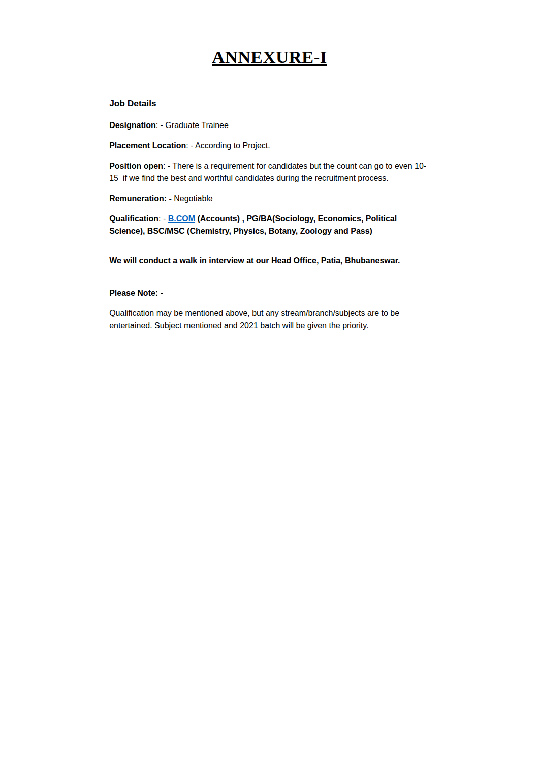ANNEXURE-I
Job Details
Designation: - Graduate Trainee
Placement Location: - According to Project.
Position open: - There is a requirement for candidates but the count can go to even 10-15 if we find the best and worthful candidates during the recruitment process.
Remuneration: - Negotiable
Qualification: - B.COM (Accounts) , PG/BA(Sociology, Economics, Political Science), BSC/MSC (Chemistry, Physics, Botany, Zoology and Pass)
We will conduct a walk in interview at our Head Office, Patia, Bhubaneswar.
Please Note: -
Qualification may be mentioned above, but any stream/branch/subjects are to be entertained. Subject mentioned and 2021 batch will be given the priority.